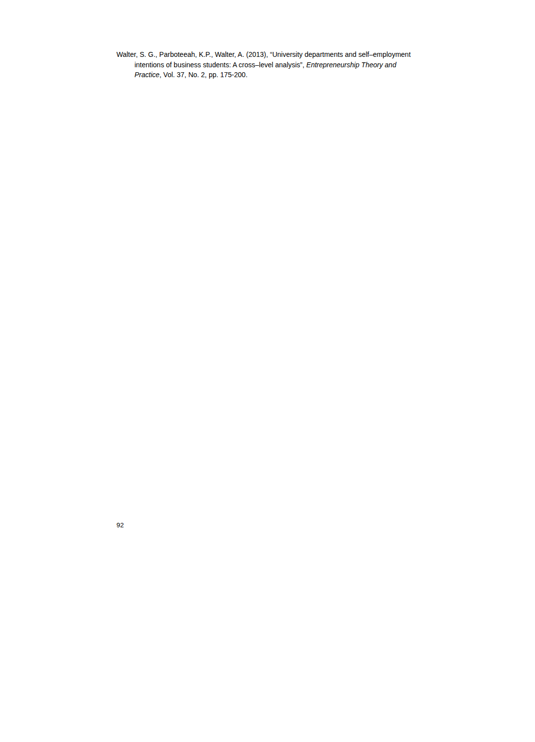Walter, S. G., Parboteeah, K.P., Walter, A. (2013), “University departments and self–employment intentions of business students: A cross–level analysis”, Entrepreneurship Theory and Practice, Vol. 37, No. 2, pp. 175-200.
92